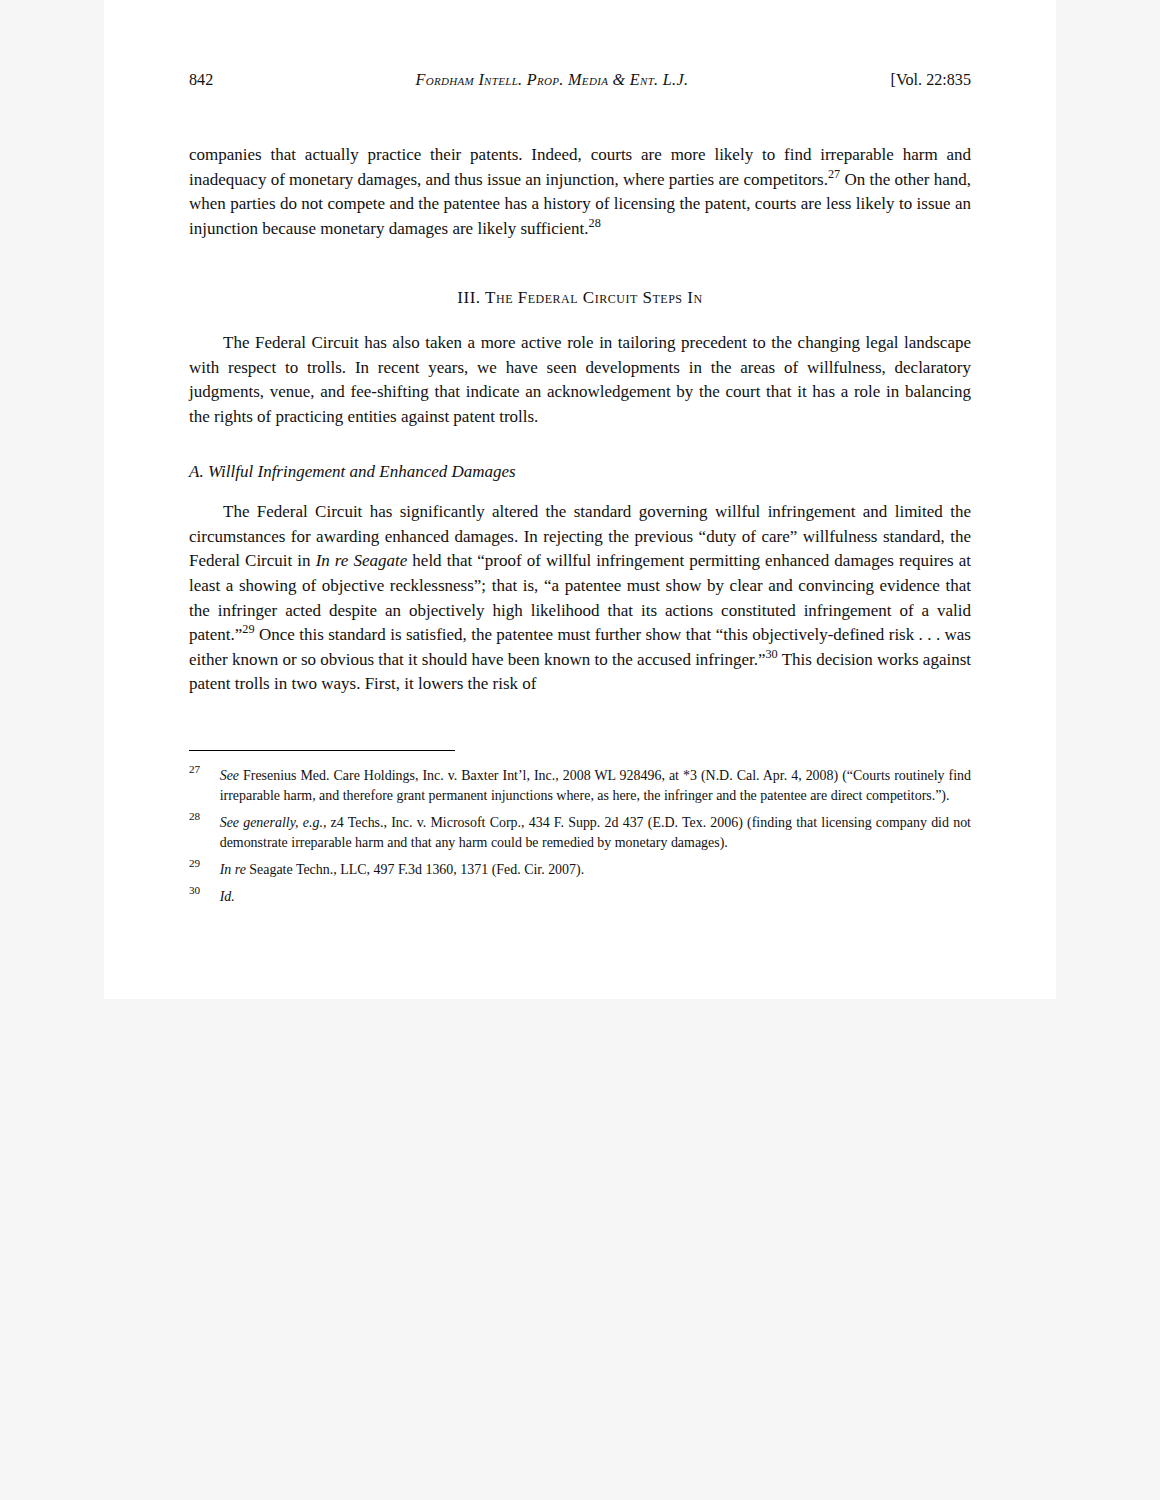842 Fordham Intell. Prop. Media & Ent. L.J. [Vol. 22:835
companies that actually practice their patents. Indeed, courts are more likely to find irreparable harm and inadequacy of monetary damages, and thus issue an injunction, where parties are competitors.27 On the other hand, when parties do not compete and the patentee has a history of licensing the patent, courts are less likely to issue an injunction because monetary damages are likely sufficient.28
III. The Federal Circuit Steps In
The Federal Circuit has also taken a more active role in tailoring precedent to the changing legal landscape with respect to trolls. In recent years, we have seen developments in the areas of willfulness, declaratory judgments, venue, and fee-shifting that indicate an acknowledgement by the court that it has a role in balancing the rights of practicing entities against patent trolls.
A. Willful Infringement and Enhanced Damages
The Federal Circuit has significantly altered the standard governing willful infringement and limited the circumstances for awarding enhanced damages. In rejecting the previous “duty of care” willfulness standard, the Federal Circuit in In re Seagate held that “proof of willful infringement permitting enhanced damages requires at least a showing of objective recklessness”; that is, “a patentee must show by clear and convincing evidence that the infringer acted despite an objectively high likelihood that its actions constituted infringement of a valid patent.”29 Once this standard is satisfied, the patentee must further show that “this objectively-defined risk . . . was either known or so obvious that it should have been known to the accused infringer.”30 This decision works against patent trolls in two ways. First, it lowers the risk of
See Fresenius Med. Care Holdings, Inc. v. Baxter Int’l, Inc., 2008 WL 928496, at *3 (N.D. Cal. Apr. 4, 2008) (“Courts routinely find irreparable harm, and therefore grant permanent injunctions where, as here, the infringer and the patentee are direct competitors.”).
See generally, e.g., z4 Techs., Inc. v. Microsoft Corp., 434 F. Supp. 2d 437 (E.D. Tex. 2006) (finding that licensing company did not demonstrate irreparable harm and that any harm could be remedied by monetary damages).
In re Seagate Techn., LLC, 497 F.3d 1360, 1371 (Fed. Cir. 2007).
Id.